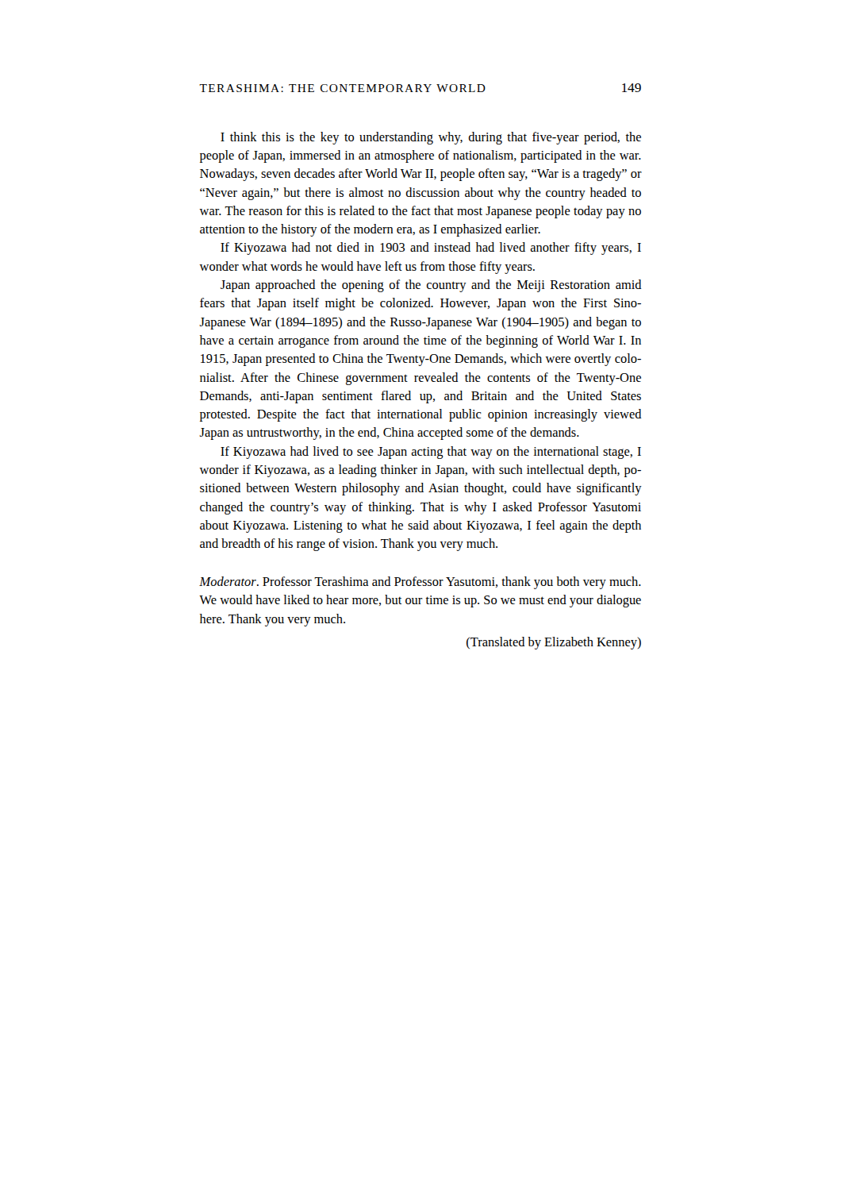Terashima: The Contemporary World 149
I think this is the key to understanding why, during that five-year period, the people of Japan, immersed in an atmosphere of nationalism, participated in the war. Nowadays, seven decades after World War II, people often say, “War is a tragedy” or “Never again,” but there is almost no discussion about why the country headed to war. The reason for this is related to the fact that most Japanese people today pay no attention to the history of the modern era, as I emphasized earlier.
If Kiyozawa had not died in 1903 and instead had lived another fifty years, I wonder what words he would have left us from those fifty years.
Japan approached the opening of the country and the Meiji Restoration amid fears that Japan itself might be colonized. However, Japan won the First Sino-Japanese War (1894–1895) and the Russo-Japanese War (1904–1905) and began to have a certain arrogance from around the time of the beginning of World War I. In 1915, Japan presented to China the Twenty-One Demands, which were overtly colonialist. After the Chinese government revealed the contents of the Twenty-One Demands, anti-Japan sentiment flared up, and Britain and the United States protested. Despite the fact that international public opinion increasingly viewed Japan as untrustworthy, in the end, China accepted some of the demands.
If Kiyozawa had lived to see Japan acting that way on the international stage, I wonder if Kiyozawa, as a leading thinker in Japan, with such intellectual depth, positioned between Western philosophy and Asian thought, could have significantly changed the country’s way of thinking. That is why I asked Professor Yasutomi about Kiyozawa. Listening to what he said about Kiyozawa, I feel again the depth and breadth of his range of vision. Thank you very much.
Moderator. Professor Terashima and Professor Yasutomi, thank you both very much. We would have liked to hear more, but our time is up. So we must end your dialogue here. Thank you very much.
(Translated by Elizabeth Kenney)